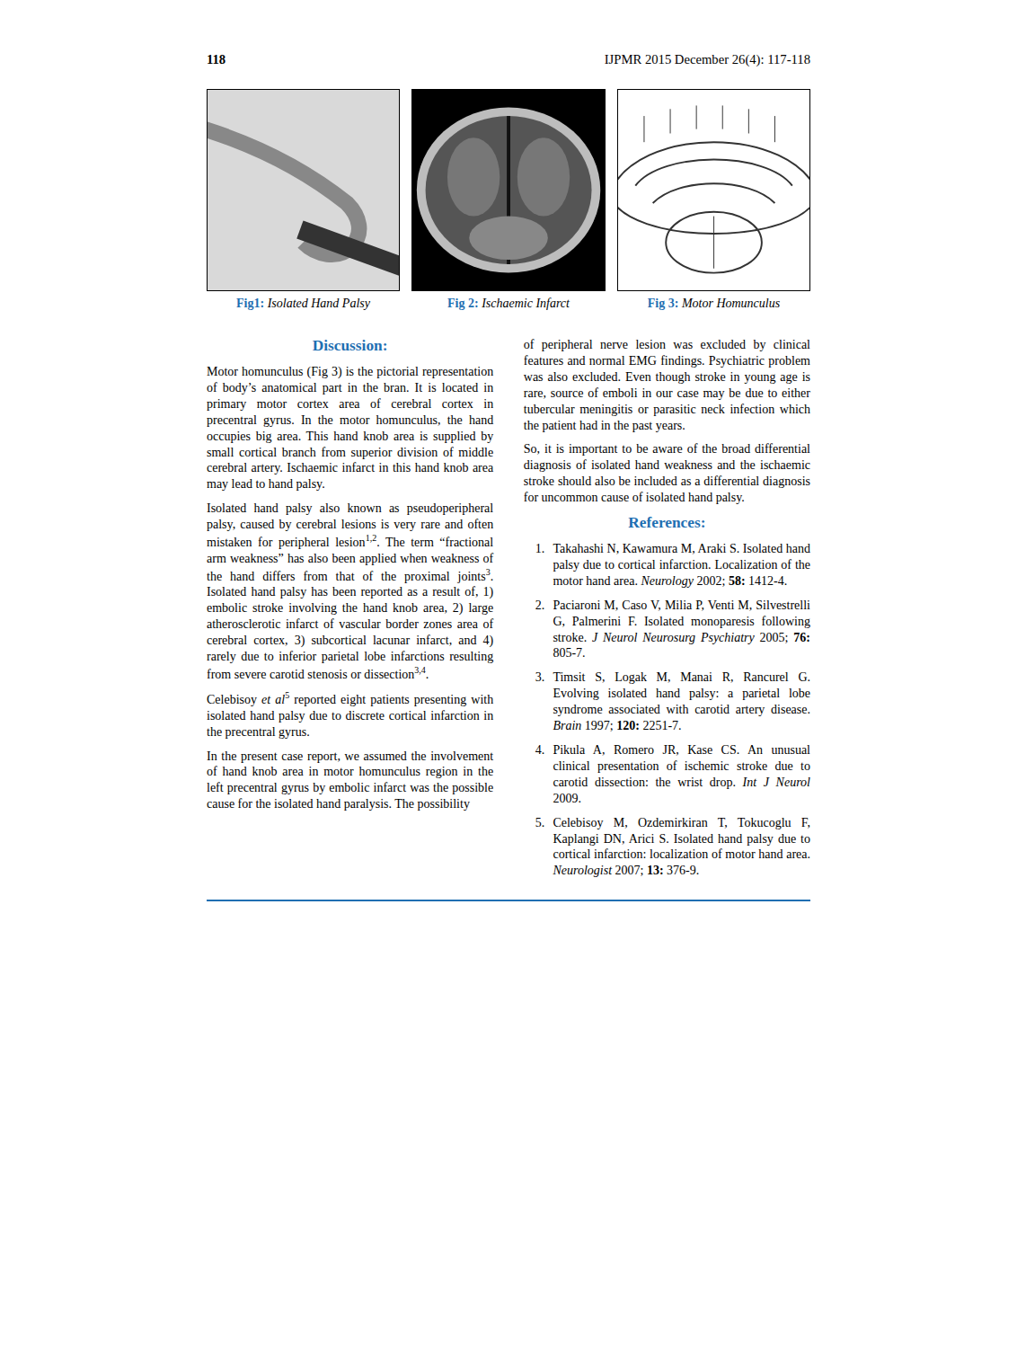118 IJPMR 2015 December 26(4): 117-118
Fig1: Isolated Hand Palsy
Fig 2: Ischaemic Infarct
Fig 3: Motor Homunculus
Discussion:
Motor homunculus (Fig 3) is the pictorial representation of body’s anatomical part in the bran. It is located in primary motor cortex area of cerebral cortex in precentral gyrus. In the motor homunculus, the hand occupies big area. This hand knob area is supplied by small cortical branch from superior division of middle cerebral artery. Ischaemic infarct in this hand knob area may lead to hand palsy.
Isolated hand palsy also known as pseudoperipheral palsy, caused by cerebral lesions is very rare and often mistaken for peripheral lesion1,2. The term “fractional arm weakness” has also been applied when weakness of the hand differs from that of the proximal joints3. Isolated hand palsy has been reported as a result of, 1) embolic stroke involving the hand knob area, 2) large atherosclerotic infarct of vascular border zones area of cerebral cortex, 3) subcortical lacunar infarct, and 4) rarely due to inferior parietal lobe infarctions resulting from severe carotid stenosis or dissection3,4.
Celebisoy et al5 reported eight patients presenting with isolated hand palsy due to discrete cortical infarction in the precentral gyrus.
In the present case report, we assumed the involvement of hand knob area in motor homunculus region in the left precentral gyrus by embolic infarct was the possible cause for the isolated hand paralysis. The possibility
of peripheral nerve lesion was excluded by clinical features and normal EMG findings. Psychiatric problem was also excluded. Even though stroke in young age is rare, source of emboli in our case may be due to either tubercular meningitis or parasitic neck infection which the patient had in the past years.
So, it is important to be aware of the broad differential diagnosis of isolated hand weakness and the ischaemic stroke should also be included as a differential diagnosis for uncommon cause of isolated hand palsy.
References:
Takahashi N, Kawamura M, Araki S. Isolated hand palsy due to cortical infarction. Localization of the motor hand area. Neurology 2002; 58: 1412-4.
Paciaroni M, Caso V, Milia P, Venti M, Silvestrelli G, Palmerini F. Isolated monoparesis following stroke. J Neurol Neurosurg Psychiatry 2005; 76: 805-7.
Timsit S, Logak M, Manai R, Rancurel G. Evolving isolated hand palsy: a parietal lobe syndrome associated with carotid artery disease. Brain 1997; 120: 2251-7.
Pikula A, Romero JR, Kase CS. An unusual clinical presentation of ischemic stroke due to carotid dissection: the wrist drop. Int J Neurol 2009.
Celebisoy M, Ozdemirkiran T, Tokucoglu F, Kaplangi DN, Arici S. Isolated hand palsy due to cortical infarction: localization of motor hand area. Neurologist 2007; 13: 376-9.